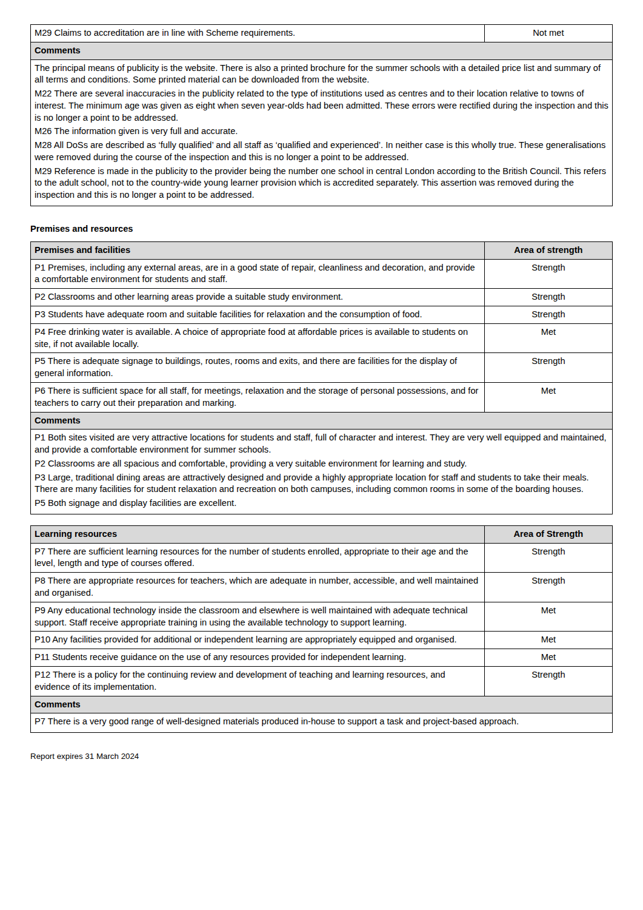| M29 Claims to accreditation are in line with Scheme requirements. | Not met |
| Comments |
| The principal means of publicity is the website. There is also a printed brochure for the summer schools with a detailed price list and summary of all terms and conditions. Some printed material can be downloaded from the website. M22 There are several inaccuracies in the publicity related to the type of institutions used as centres and to their location relative to towns of interest. The minimum age was given as eight when seven year-olds had been admitted. These errors were rectified during the inspection and this is no longer a point to be addressed. M26 The information given is very full and accurate. M28 All DoSs are described as ‘fully qualified’ and all staff as ‘qualified and experienced’. In neither case is this wholly true. These generalisations were removed during the course of the inspection and this is no longer a point to be addressed. M29 Reference is made in the publicity to the provider being the number one school in central London according to the British Council. This refers to the adult school, not to the country-wide young learner provision which is accredited separately. This assertion was removed during the inspection and this is no longer a point to be addressed. |
Premises and resources
| Premises and facilities | Area of strength |
| P1 Premises, including any external areas, are in a good state of repair, cleanliness and decoration, and provide a comfortable environment for students and staff. | Strength |
| P2 Classrooms and other learning areas provide a suitable study environment. | Strength |
| P3 Students have adequate room and suitable facilities for relaxation and the consumption of food. | Strength |
| P4 Free drinking water is available. A choice of appropriate food at affordable prices is available to students on site, if not available locally. | Met |
| P5 There is adequate signage to buildings, routes, rooms and exits, and there are facilities for the display of general information. | Strength |
| P6 There is sufficient space for all staff, for meetings, relaxation and the storage of personal possessions, and for teachers to carry out their preparation and marking. | Met |
| Comments |
| P1 Both sites visited are very attractive locations for students and staff, full of character and interest. They are very well equipped and maintained, and provide a comfortable environment for summer schools. P2 Classrooms are all spacious and comfortable, providing a very suitable environment for learning and study. P3 Large, traditional dining areas are attractively designed and provide a highly appropriate location for staff and students to take their meals. There are many facilities for student relaxation and recreation on both campuses, including common rooms in some of the boarding houses. P5 Both signage and display facilities are excellent. |
| Learning resources | Area of Strength |
| P7 There are sufficient learning resources for the number of students enrolled, appropriate to their age and the level, length and type of courses offered. | Strength |
| P8 There are appropriate resources for teachers, which are adequate in number, accessible, and well maintained and organised. | Strength |
| P9 Any educational technology inside the classroom and elsewhere is well maintained with adequate technical support. Staff receive appropriate training in using the available technology to support learning. | Met |
| P10 Any facilities provided for additional or independent learning are appropriately equipped and organised. | Met |
| P11 Students receive guidance on the use of any resources provided for independent learning. | Met |
| P12 There is a policy for the continuing review and development of teaching and learning resources, and evidence of its implementation. | Strength |
| Comments |
| P7 There is a very good range of well-designed materials produced in-house to support a task and project-based approach. |
Report expires 31 March 2024